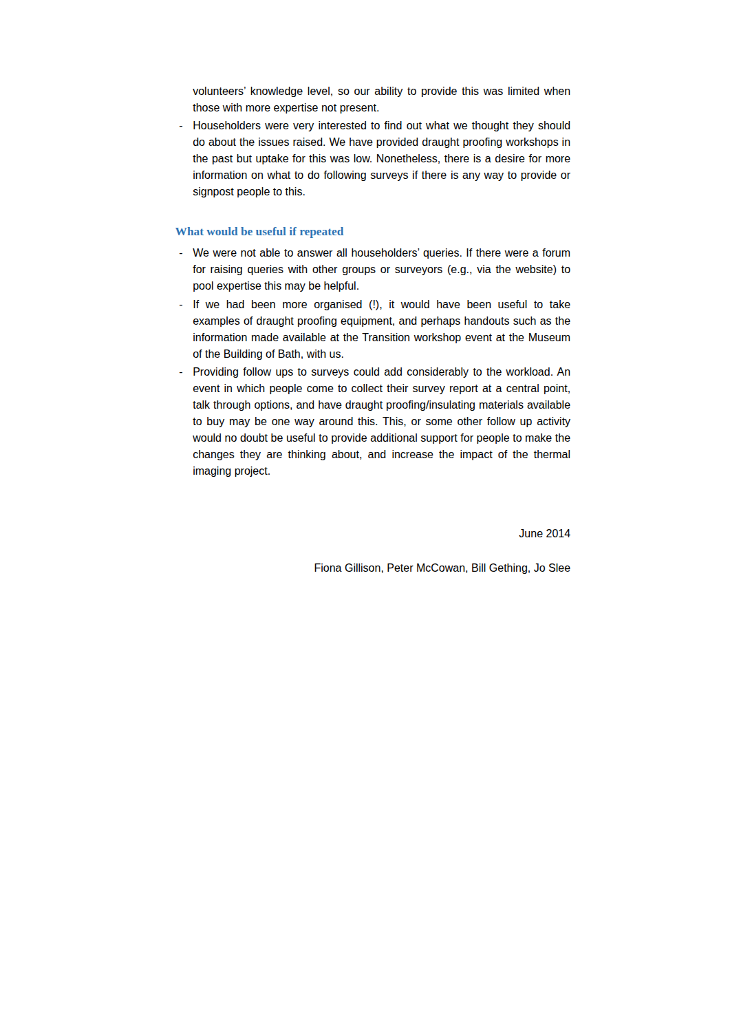volunteers’ knowledge level, so our ability to provide this was limited when those with more expertise not present.
Householders were very interested to find out what we thought they should do about the issues raised. We have provided draught proofing workshops in the past but uptake for this was low. Nonetheless, there is a desire for more information on what to do following surveys if there is any way to provide or signpost people to this.
What would be useful if repeated
We were not able to answer all householders’ queries. If there were a forum for raising queries with other groups or surveyors (e.g., via the website) to pool expertise this may be helpful.
If we had been more organised (!), it would have been useful to take examples of draught proofing equipment, and perhaps handouts such as the information made available at the Transition workshop event at the Museum of the Building of Bath, with us.
Providing follow ups to surveys could add considerably to the workload. An event in which people come to collect their survey report at a central point, talk through options, and have draught proofing/insulating materials available to buy may be one way around this. This, or some other follow up activity would no doubt be useful to provide additional support for people to make the changes they are thinking about, and increase the impact of the thermal imaging project.
June 2014
Fiona Gillison, Peter McCowan, Bill Gething, Jo Slee